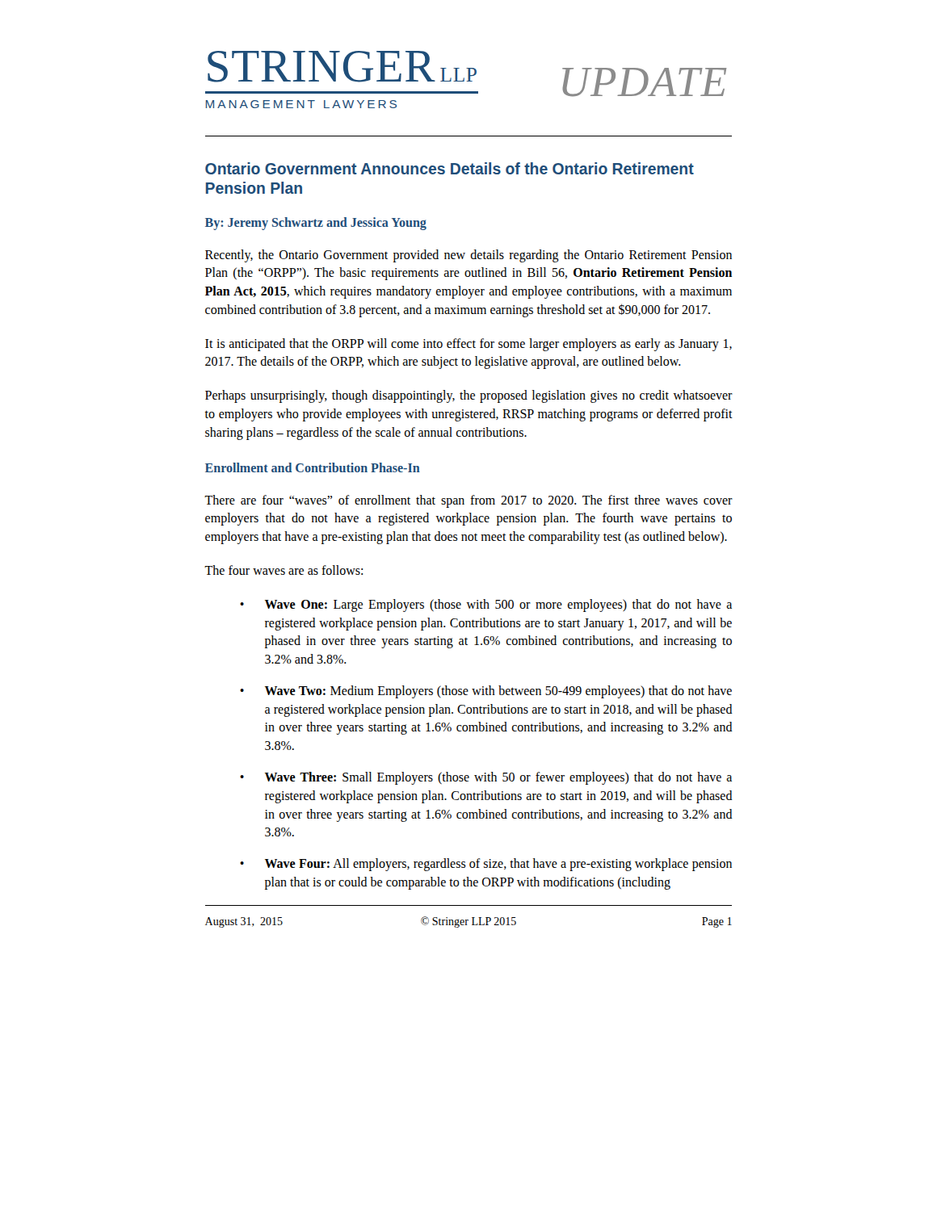STRINGER LLP
MANAGEMENT LAWYERS
UPDATE
Ontario Government Announces Details of the Ontario Retirement Pension Plan
By: Jeremy Schwartz and Jessica Young
Recently, the Ontario Government provided new details regarding the Ontario Retirement Pension Plan (the “ORPP”). The basic requirements are outlined in Bill 56, Ontario Retirement Pension Plan Act, 2015, which requires mandatory employer and employee contributions, with a maximum combined contribution of 3.8 percent, and a maximum earnings threshold set at $90,000 for 2017.
It is anticipated that the ORPP will come into effect for some larger employers as early as January 1, 2017. The details of the ORPP, which are subject to legislative approval, are outlined below.
Perhaps unsurprisingly, though disappointingly, the proposed legislation gives no credit whatsoever to employers who provide employees with unregistered, RRSP matching programs or deferred profit sharing plans – regardless of the scale of annual contributions.
Enrollment and Contribution Phase-In
There are four “waves” of enrollment that span from 2017 to 2020. The first three waves cover employers that do not have a registered workplace pension plan. The fourth wave pertains to employers that have a pre-existing plan that does not meet the comparability test (as outlined below).
The four waves are as follows:
Wave One: Large Employers (those with 500 or more employees) that do not have a registered workplace pension plan. Contributions are to start January 1, 2017, and will be phased in over three years starting at 1.6% combined contributions, and increasing to 3.2% and 3.8%.
Wave Two: Medium Employers (those with between 50-499 employees) that do not have a registered workplace pension plan. Contributions are to start in 2018, and will be phased in over three years starting at 1.6% combined contributions, and increasing to 3.2% and 3.8%.
Wave Three: Small Employers (those with 50 or fewer employees) that do not have a registered workplace pension plan. Contributions are to start in 2019, and will be phased in over three years starting at 1.6% combined contributions, and increasing to 3.2% and 3.8%.
Wave Four: All employers, regardless of size, that have a pre-existing workplace pension plan that is or could be comparable to the ORPP with modifications (including
August 31, 2015
© Stringer LLP 2015
Page 1